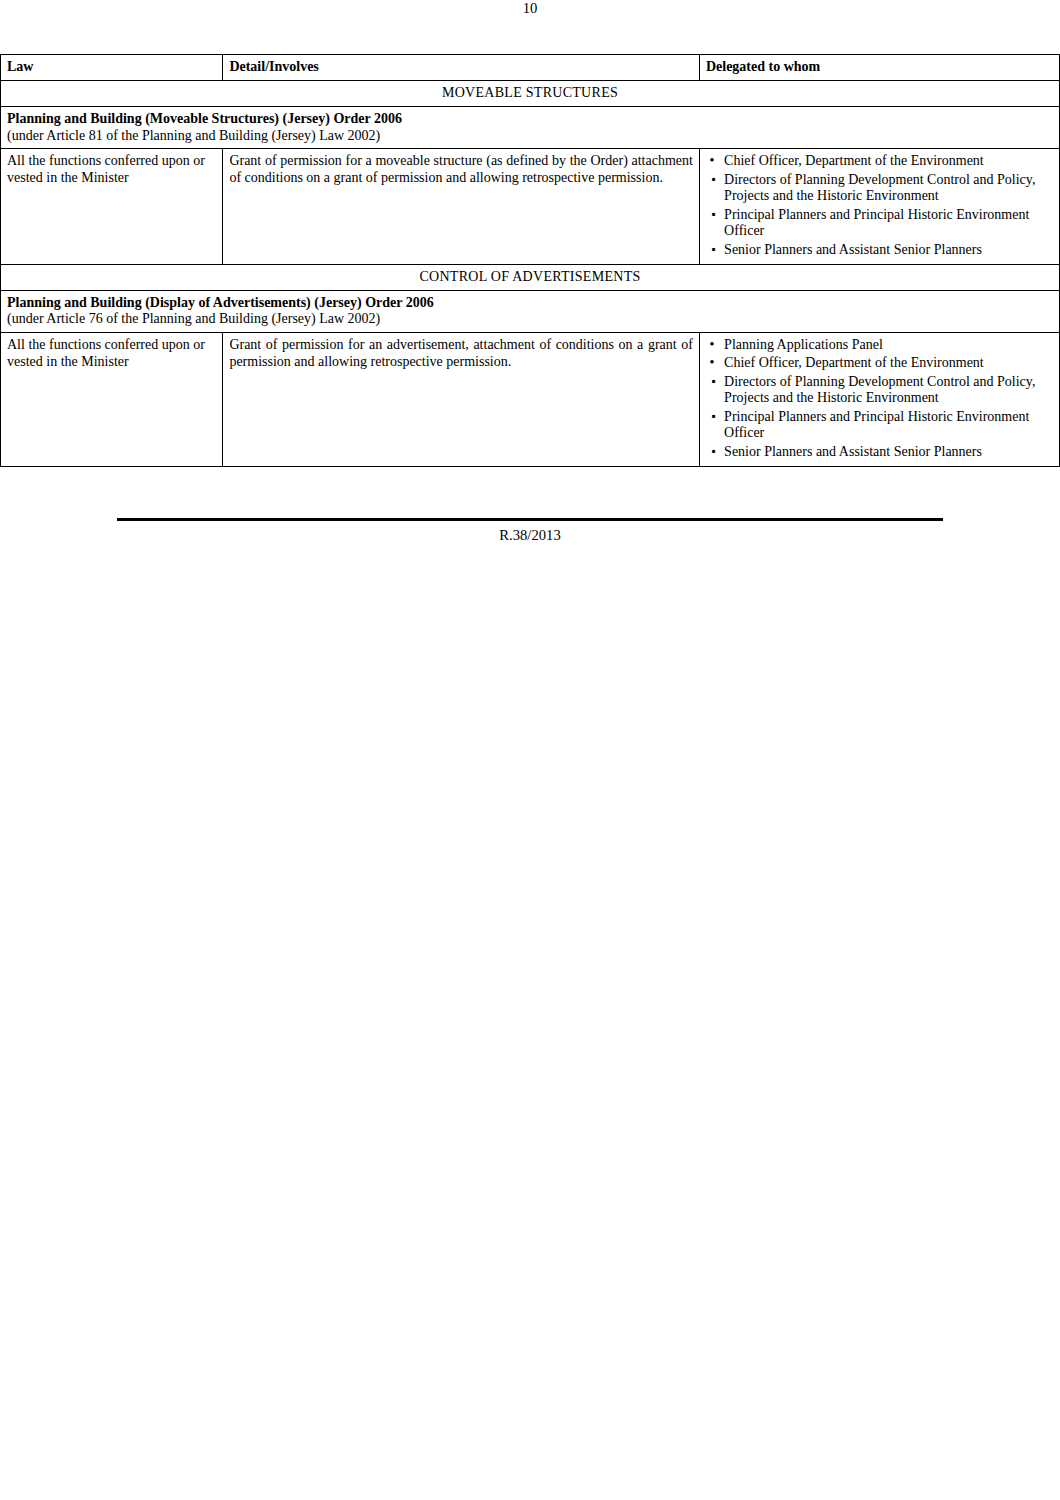10
| Law | Detail/Involves | Delegated to whom |
| --- | --- | --- |
| MOVEABLE STRUCTURES |
| Planning and Building (Moveable Structures) (Jersey) Order 2006 (under Article 81 of the Planning and Building (Jersey) Law 2002) |
| All the functions conferred upon or vested in the Minister | Grant of permission for a moveable structure (as defined by the Order) attachment of conditions on a grant of permission and allowing retrospective permission. | Chief Officer, Department of the Environment Directors of Planning Development Control and Policy, Projects and the Historic Environment Principal Planners and Principal Historic Environment Officer Senior Planners and Assistant Senior Planners |
| CONTROL OF ADVERTISEMENTS |
| Planning and Building (Display of Advertisements) (Jersey) Order 2006 (under Article 76 of the Planning and Building (Jersey) Law 2002) |
| All the functions conferred upon or vested in the Minister | Grant of permission for an advertisement, attachment of conditions on a grant of permission and allowing retrospective permission. | Planning Applications Panel Chief Officer, Department of the Environment Directors of Planning Development Control and Policy, Projects and the Historic Environment Principal Planners and Principal Historic Environment Officer Senior Planners and Assistant Senior Planners |
R.38/2013